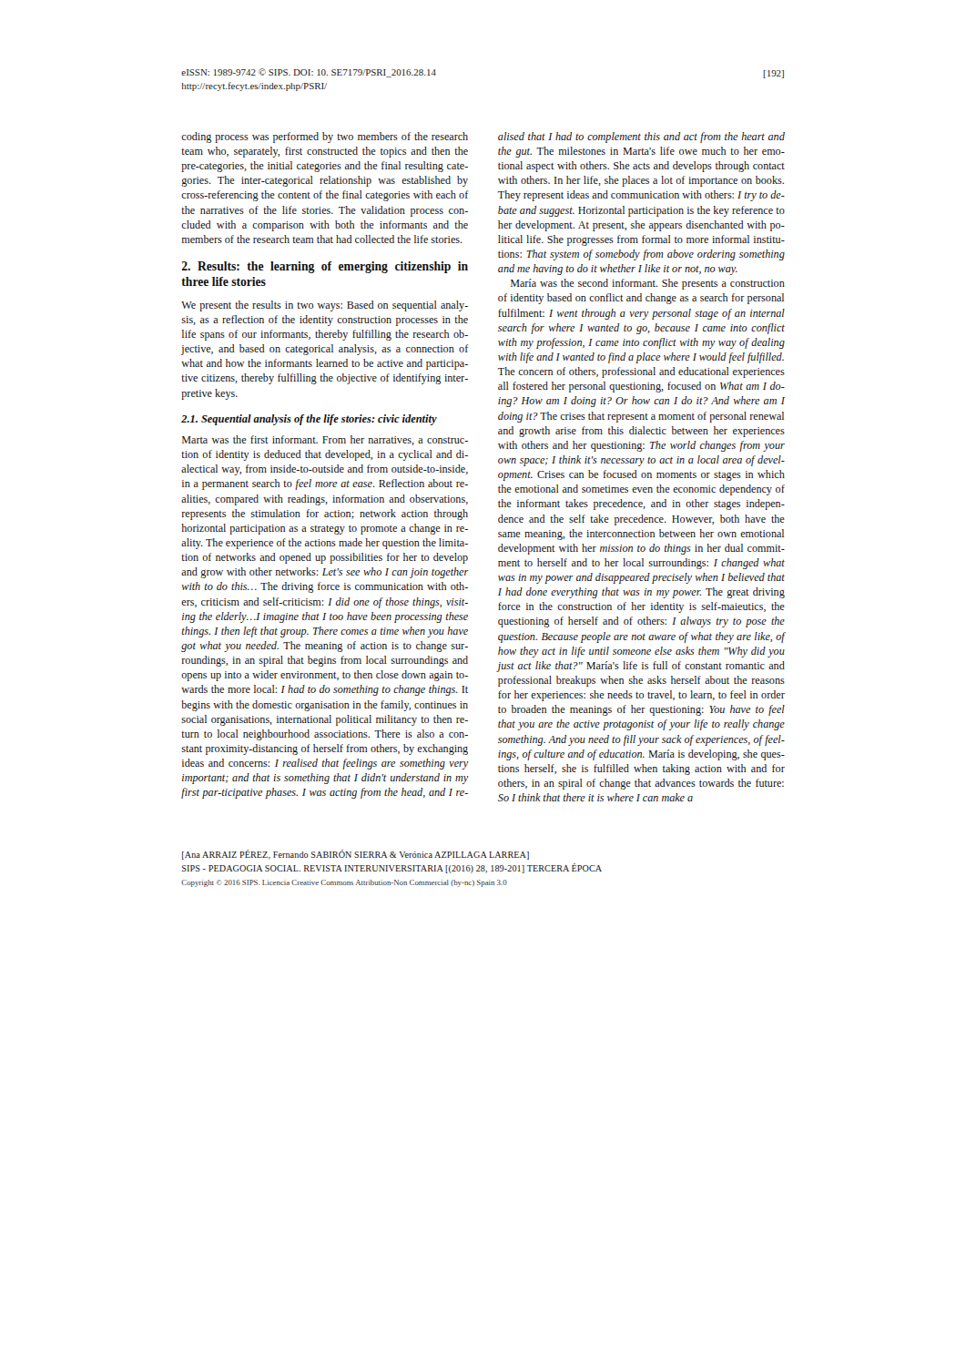[192] eISSN: 1989-9742 © SIPS. DOI: 10. SE7179/PSRI_2016.28.14 http://recyt.fecyt.es/index.php/PSRI/
coding process was performed by two members of the research team who, separately, first constructed the topics and then the pre-categories, the initial categories and the final resulting categories. The inter-categorical relationship was established by cross-referencing the content of the final categories with each of the narratives of the life stories. The validation process concluded with a comparison with both the informants and the members of the research team that had collected the life stories.
2. Results: the learning of emerging citizenship in three life stories
We present the results in two ways: Based on sequential analysis, as a reflection of the identity construction processes in the life spans of our informants, thereby fulfilling the research objective, and based on categorical analysis, as a connection of what and how the informants learned to be active and participative citizens, thereby fulfilling the objective of identifying interpretive keys.
2.1. Sequential analysis of the life stories: civic identity
Marta was the first informant. From her narratives, a construction of identity is deduced that developed, in a cyclical and dialectical way, from inside-to-outside and from outside-to-inside, in a permanent search to feel more at ease. Reflection about realities, compared with readings, information and observations, represents the stimulation for action; network action through horizontal participation as a strategy to promote a change in reality. The experience of the actions made her question the limitation of networks and opened up possibilities for her to develop and grow with other networks: Let's see who I can join together with to do this… The driving force is communication with others, criticism and self-criticism: I did one of those things, visiting the elderly…I imagine that I too have been processing these things. I then left that group. There comes a time when you have got what you needed. The meaning of action is to change surroundings, in an spiral that begins from local surroundings and opens up into a wider environment, to then close down again towards the more local: I had to do something to change things. It begins with the domestic organisation in the family, continues in social organisations, international political militancy to then return to local neighbourhood associations. There is also a constant proximity-distancing of herself from others, by exchanging ideas and concerns: I realised that feelings are something very important; and that is something that I didn't understand in my first par-ticipative phases. I was acting from the head, and I realised that I had to complement this and act from the heart and the gut. The milestones in Marta's life owe much to her emotional aspect with others. She acts and develops through contact with others. In her life, she places a lot of importance on books. They represent ideas and communication with others: I try to debate and suggest. Horizontal participation is the key reference to her development. At present, she appears disenchanted with political life. She progresses from formal to more informal institutions: That system of somebody from above ordering something and me having to do it whether I like it or not, no way.
María was the second informant. She presents a construction of identity based on conflict and change as a search for personal fulfilment: I went through a very personal stage of an internal search for where I wanted to go, because I came into conflict with my profession, I came into conflict with my way of dealing with life and I wanted to find a place where I would feel fulfilled. The concern of others, professional and educational experiences all fostered her personal questioning, focused on What am I doing? How am I doing it? Or how can I do it? And where am I doing it? The crises that represent a moment of personal renewal and growth arise from this dialectic between her experiences with others and her questioning: The world changes from your own space; I think it's necessary to act in a local area of development. Crises can be focused on moments or stages in which the emotional and sometimes even the economic dependency of the informant takes precedence, and in other stages independence and the self take precedence. However, both have the same meaning, the interconnection between her own emotional development with her mission to do things in her dual commitment to herself and to her local surroundings: I changed what was in my power and disappeared precisely when I believed that I had done everything that was in my power. The great driving force in the construction of her identity is self-maieutics, the questioning of herself and of others: I always try to pose the question. Because people are not aware of what they are like, of how they act in life until someone else asks them "Why did you just act like that?" María's life is full of constant romantic and professional breakups when she asks herself about the reasons for her experiences: she needs to travel, to learn, to feel in order to broaden the meanings of her questioning: You have to feel that you are the active protagonist of your life to really change something. And you need to fill your sack of experiences, of feelings, of culture and of education. María is developing, she questions herself, she is fulfilled when taking action with and for others, in an spiral of change that advances towards the future: So I think that there it is where I can make a
[Ana ARRAIZ PÉREZ, Fernando SABIRÓN SIERRA & Verónica AZPILLAGA LARREA]
SIPS - PEDAGOGIA SOCIAL. REVISTA INTERUNIVERSITARIA [(2016) 28, 189-201] TERCERA ÉPOCA
Copyright © 2016 SIPS. Licencia Creative Commons Attribution-Non Commercial (by-nc) Spain 3.0